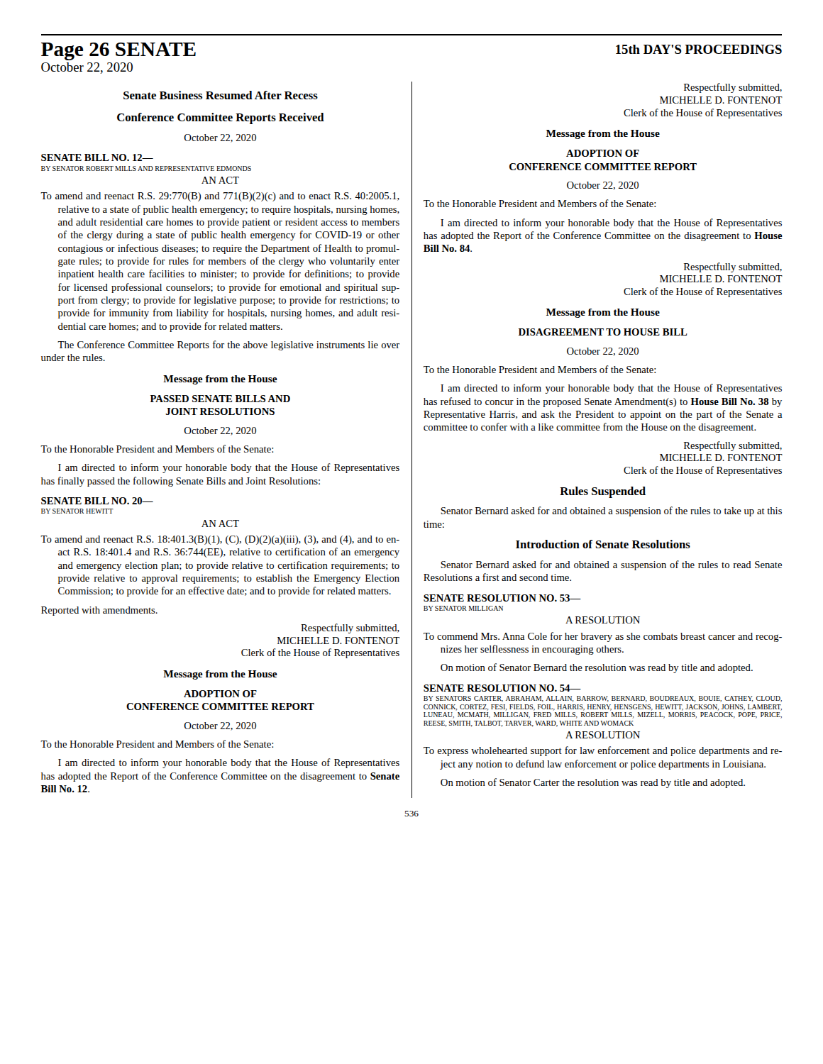Page 26 SENATE
October 22, 2020
15th DAY'S PROCEEDINGS
Senate Business Resumed After Recess
Conference Committee Reports Received
October 22, 2020
SENATE BILL NO. 12—
BY SENATOR ROBERT MILLS AND REPRESENTATIVE EDMONDS
AN ACT
To amend and reenact R.S. 29:770(B) and 771(B)(2)(c) and to enact R.S. 40:2005.1, relative to a state of public health emergency; to require hospitals, nursing homes, and adult residential care homes to provide patient or resident access to members of the clergy during a state of public health emergency for COVID-19 or other contagious or infectious diseases; to require the Department of Health to promulgate rules; to provide for rules for members of the clergy who voluntarily enter inpatient health care facilities to minister; to provide for definitions; to provide for licensed professional counselors; to provide for emotional and spiritual support from clergy; to provide for legislative purpose; to provide for restrictions; to provide for immunity from liability for hospitals, nursing homes, and adult residential care homes; and to provide for related matters.
The Conference Committee Reports for the above legislative instruments lie over under the rules.
Message from the House
PASSED SENATE BILLS AND
JOINT RESOLUTIONS
October 22, 2020
To the Honorable President and Members of the Senate:
I am directed to inform your honorable body that the House of Representatives has finally passed the following Senate Bills and Joint Resolutions:
SENATE BILL NO. 20—
BY SENATOR HEWITT
AN ACT
To amend and reenact R.S. 18:401.3(B)(1), (C), (D)(2)(a)(iii), (3), and (4), and to enact R.S. 18:401.4 and R.S. 36:744(EE), relative to certification of an emergency and emergency election plan; to provide relative to certification requirements; to provide relative to approval requirements; to establish the Emergency Election Commission; to provide for an effective date; and to provide for related matters.
Reported with amendments.
Respectfully submitted,
MICHELLE D. FONTENOT
Clerk of the House of Representatives
Message from the House
ADOPTION OF
CONFERENCE COMMITTEE REPORT
October 22, 2020
To the Honorable President and Members of the Senate:
I am directed to inform your honorable body that the House of Representatives has adopted the Report of the Conference Committee on the disagreement to Senate Bill No. 12.
Respectfully submitted,
MICHELLE D. FONTENOT
Clerk of the House of Representatives
Message from the House
ADOPTION OF
CONFERENCE COMMITTEE REPORT
October 22, 2020
To the Honorable President and Members of the Senate:
I am directed to inform your honorable body that the House of Representatives has adopted the Report of the Conference Committee on the disagreement to House Bill No. 84.
Respectfully submitted,
MICHELLE D. FONTENOT
Clerk of the House of Representatives
Message from the House
DISAGREEMENT TO HOUSE BILL
October 22, 2020
To the Honorable President and Members of the Senate:
I am directed to inform your honorable body that the House of Representatives has refused to concur in the proposed Senate Amendment(s) to House Bill No. 38 by Representative Harris, and ask the President to appoint on the part of the Senate a committee to confer with a like committee from the House on the disagreement.
Respectfully submitted,
MICHELLE D. FONTENOT
Clerk of the House of Representatives
Rules Suspended
Senator Bernard asked for and obtained a suspension of the rules to take up at this time:
Introduction of Senate Resolutions
Senator Bernard asked for and obtained a suspension of the rules to read Senate Resolutions a first and second time.
SENATE RESOLUTION NO. 53—
BY SENATOR MILLIGAN
A RESOLUTION
To commend Mrs. Anna Cole for her bravery as she combats breast cancer and recognizes her selflessness in encouraging others.
On motion of Senator Bernard the resolution was read by title and adopted.
SENATE RESOLUTION NO. 54—
BY SENATORS CARTER, ABRAHAM, ALLAIN, BARROW, BERNARD, BOUDREAUX, BOUIE, CATHEY, CLOUD, CONNICK, CORTEZ, FESI, FIELDS, FOIL, HARRIS, HENRY, HENSGENS, HEWITT, JACKSON, JOHNS, LAMBERT, LUNEAU, MCMATH, MILLIGAN, FRED MILLS, ROBERT MILLS, MIZELL, MORRIS, PEACOCK, POPE, PRICE, REESE, SMITH, TALBOT, TARVER, WARD, WHITE AND WOMACK
A RESOLUTION
To express wholehearted support for law enforcement and police departments and reject any notion to defund law enforcement or police departments in Louisiana.
On motion of Senator Carter the resolution was read by title and adopted.
536